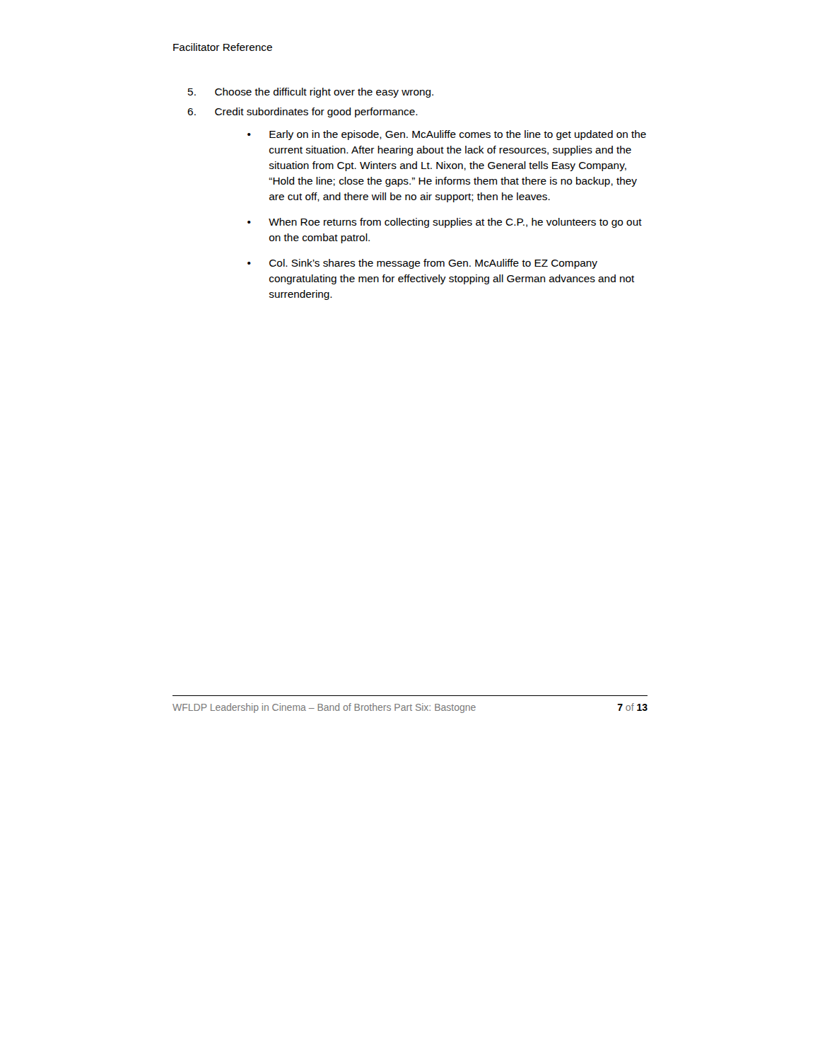Facilitator Reference
5. Choose the difficult right over the easy wrong.
6. Credit subordinates for good performance.
Early on in the episode, Gen. McAuliffe comes to the line to get updated on the current situation. After hearing about the lack of resources, supplies and the situation from Cpt. Winters and Lt. Nixon, the General tells Easy Company, “Hold the line; close the gaps.” He informs them that there is no backup, they are cut off, and there will be no air support; then he leaves.
When Roe returns from collecting supplies at the C.P., he volunteers to go out on the combat patrol.
Col. Sink’s shares the message from Gen. McAuliffe to EZ Company congratulating the men for effectively stopping all German advances and not surrendering.
WFLDP Leadership in Cinema – Band of Brothers Part Six: Bastogne
7 of 13